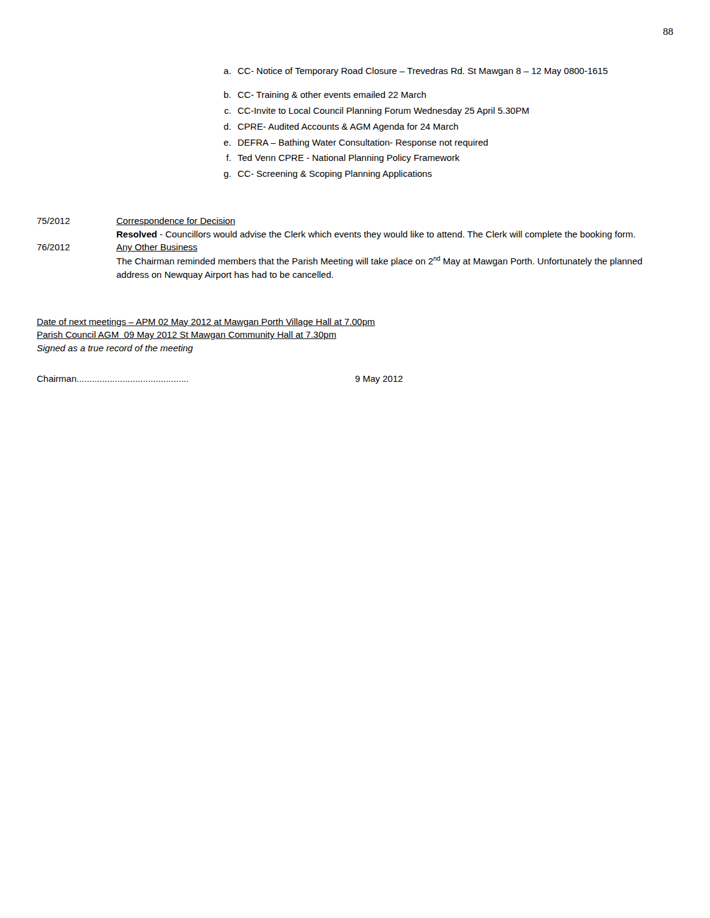88
CC- Notice of Temporary Road Closure – Trevedras Rd. St Mawgan 8 – 12 May 0800-1615
CC- Training & other events emailed 22 March
CC-Invite to Local Council Planning Forum Wednesday 25 April 5.30PM
CPRE- Audited Accounts & AGM Agenda for 24 March
DEFRA – Bathing Water Consultation- Response not required
Ted Venn CPRE - National Planning Policy Framework
CC- Screening & Scoping Planning Applications
75/2012
Correspondence for Decision
Resolved - Councillors would advise the Clerk which events they would like to attend. The Clerk will complete the booking form.
76/2012
Any Other Business
The Chairman reminded members that the Parish Meeting will take place on 2nd May at Mawgan Porth. Unfortunately the planned address on Newquay Airport has had to be cancelled.
Date of next meetings – APM 02 May 2012 at Mawgan Porth Village Hall at 7.00pm
Parish Council AGM 09 May 2012 St Mawgan Community Hall at 7.30pm
Signed as a true record of the meeting
Chairman............................................
9 May 2012